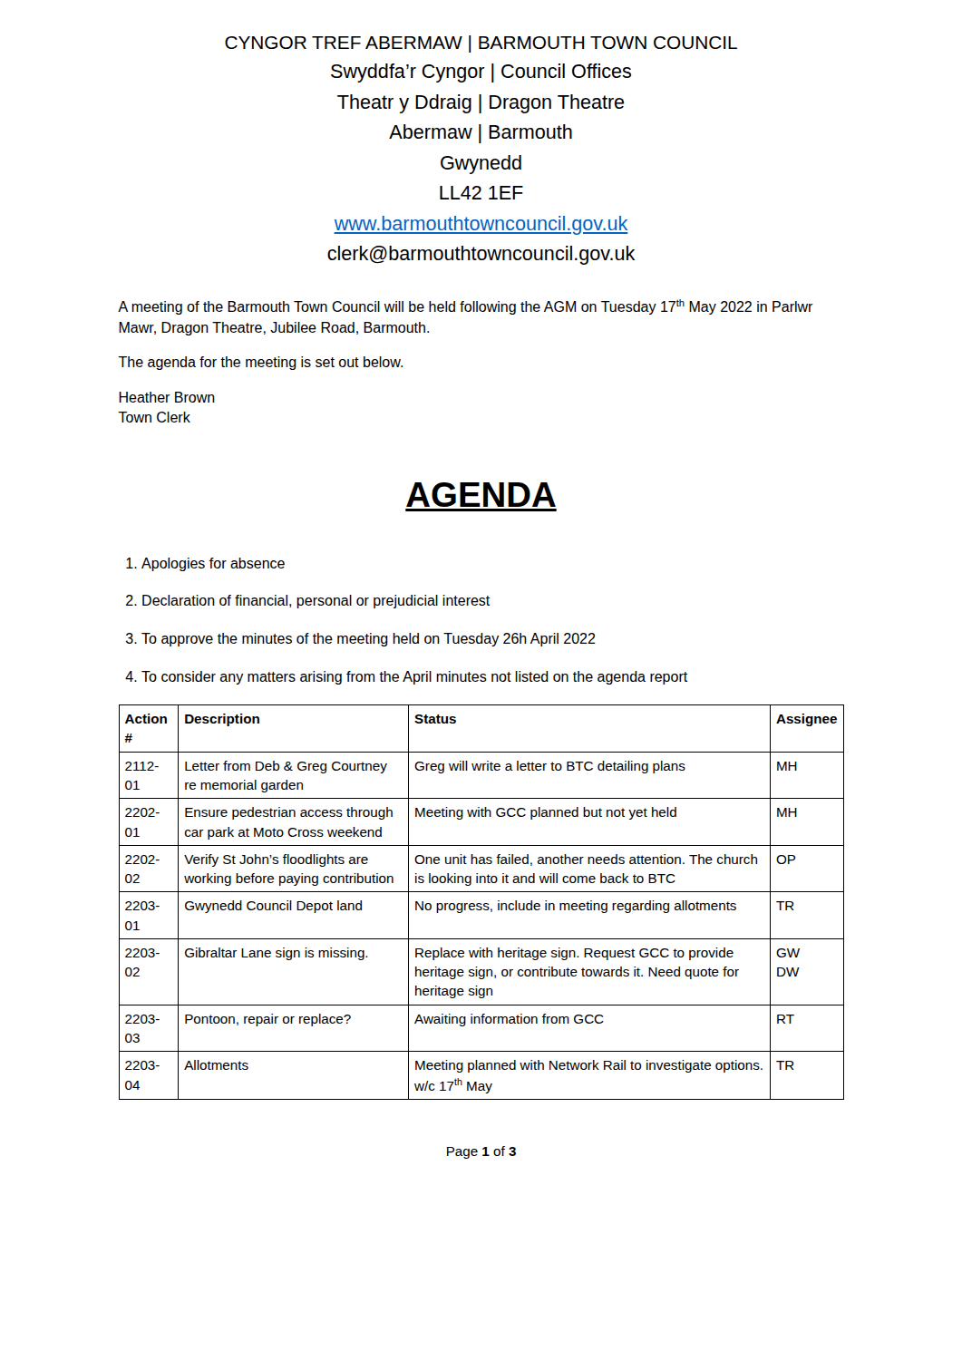CYNGOR TREF ABERMAW | BARMOUTH TOWN COUNCIL
Swyddfa’r Cyngor | Council Offices
Theatr y Ddraig | Dragon Theatre
Abermaw | Barmouth
Gwynedd
LL42 1EF
www.barmouthtowncouncil.gov.uk
clerk@barmouthtowncouncil.gov.uk
A meeting of the Barmouth Town Council will be held following the AGM on Tuesday 17th May 2022 in Parlwr Mawr, Dragon Theatre, Jubilee Road, Barmouth.
The agenda for the meeting is set out below.
Heather Brown
Town Clerk
AGENDA
Apologies for absence
Declaration of financial, personal or prejudicial interest
To approve the minutes of the meeting held on Tuesday 26h April 2022
To consider any matters arising from the April minutes not listed on the agenda report
| Action # | Description | Status | Assignee |
| --- | --- | --- | --- |
| 2112-01 | Letter from Deb & Greg Courtney re memorial garden | Greg will write a letter to BTC detailing plans | MH |
| 2202-01 | Ensure pedestrian access through car park at Moto Cross weekend | Meeting with GCC planned but not yet held | MH |
| 2202-02 | Verify St John’s floodlights are working before paying contribution | One unit has failed, another needs attention. The church is looking into it and will come back to BTC | OP |
| 2203-01 | Gwynedd Council Depot land | No progress, include in meeting regarding allotments | TR |
| 2203-02 | Gibraltar Lane sign is missing. | Replace with heritage sign. Request GCC to provide heritage sign, or contribute towards it. Need quote for heritage sign | GW DW |
| 2203-03 | Pontoon, repair or replace? | Awaiting information from GCC | RT |
| 2203-04 | Allotments | Meeting planned with Network Rail to investigate options. w/c 17 th May | TR |
Page 1 of 3